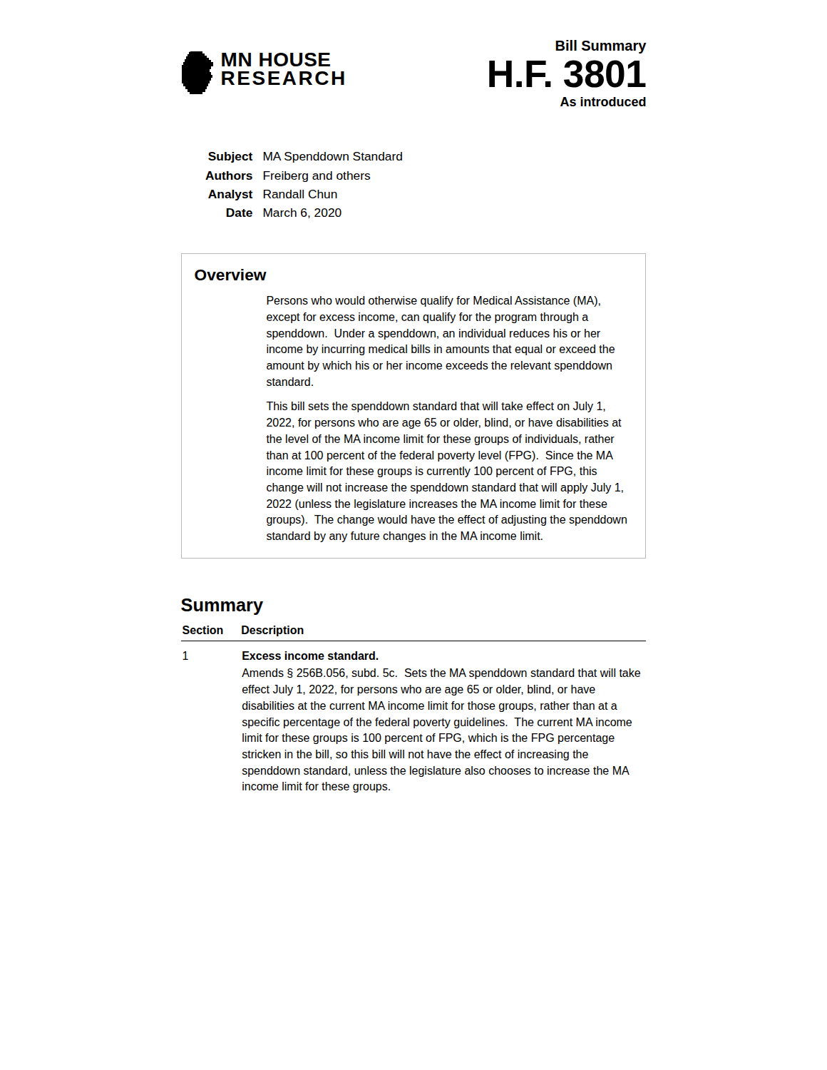MN HOUSE
RESEARCH
Bill Summary
H.F. 3801
As introduced
| Subject | MA Spenddown Standard |
| Authors | Freiberg and others |
| Analyst | Randall Chun |
| Date | March 6, 2020 |
Overview
Persons who would otherwise qualify for Medical Assistance (MA), except for excess income, can qualify for the program through a spenddown. Under a spenddown, an individual reduces his or her income by incurring medical bills in amounts that equal or exceed the amount by which his or her income exceeds the relevant spenddown standard.
This bill sets the spenddown standard that will take effect on July 1, 2022, for persons who are age 65 or older, blind, or have disabilities at the level of the MA income limit for these groups of individuals, rather than at 100 percent of the federal poverty level (FPG). Since the MA income limit for these groups is currently 100 percent of FPG, this change will not increase the spenddown standard that will apply July 1, 2022 (unless the legislature increases the MA income limit for these groups). The change would have the effect of adjusting the spenddown standard by any future changes in the MA income limit.
Summary
| Section | Description |
| --- | --- |
| 1 | Excess income standard. Amends § 256B.056, subd. 5c. Sets the MA spenddown standard that will take effect July 1, 2022, for persons who are age 65 or older, blind, or have disabilities at the current MA income limit for those groups, rather than at a specific percentage of the federal poverty guidelines. The current MA income limit for these groups is 100 percent of FPG, which is the FPG percentage stricken in the bill, so this bill will not have the effect of increasing the spenddown standard, unless the legislature also chooses to increase the MA income limit for these groups. |